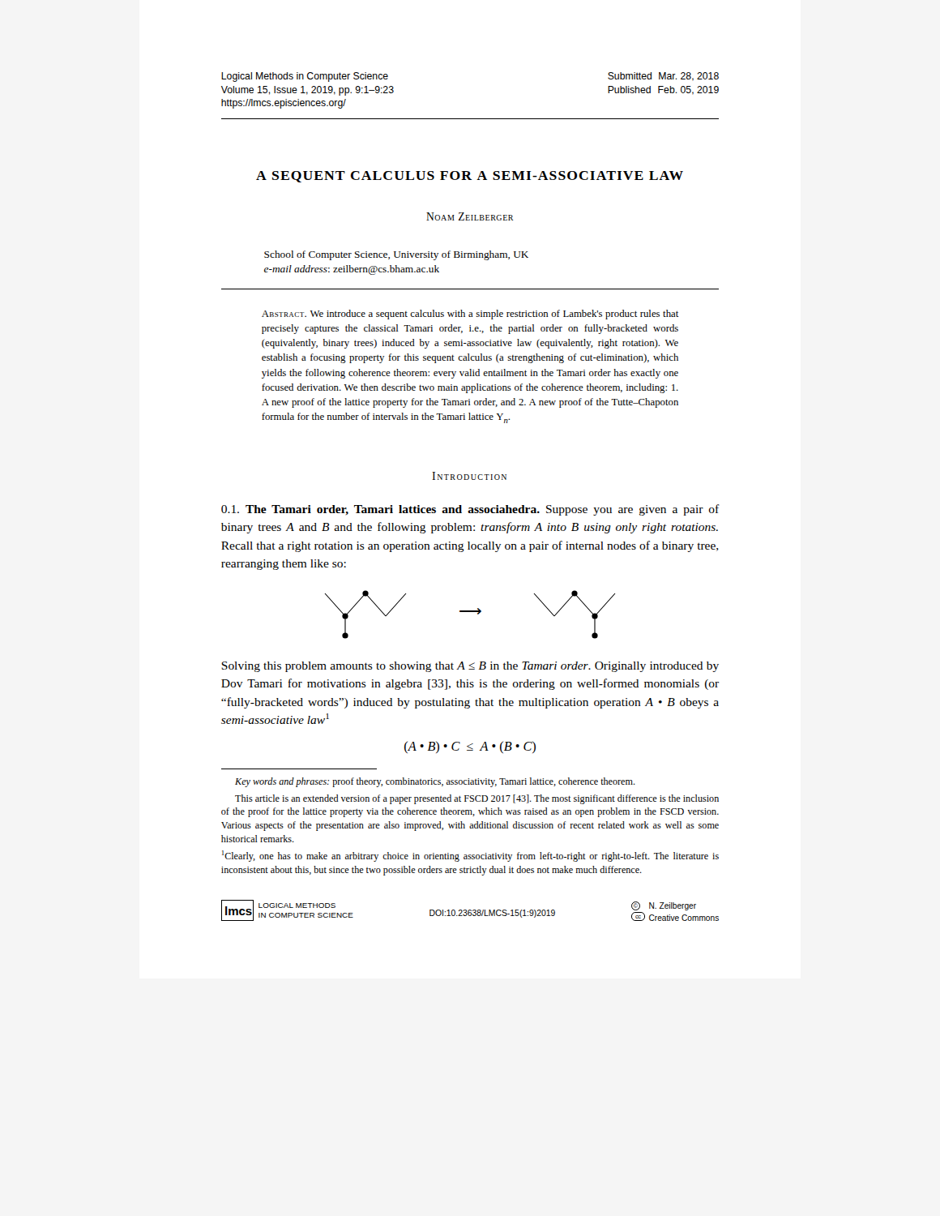Logical Methods in Computer Science
Volume 15, Issue 1, 2019, pp. 9:1–9:23
https://lmcs.episciences.org/
| Submitted | Mar. 28, 2018 |
| Published | Feb. 05, 2019 |
A Sequent Calculus for a Semi-Associative Law
Noam Zeilberger
School of Computer Science, University of Birmingham, UK
e-mail address: zeilbern@cs.bham.ac.uk
Abstract. We introduce a sequent calculus with a simple restriction of Lambek's product rules that precisely captures the classical Tamari order, i.e., the partial order on fully-bracketed words (equivalently, binary trees) induced by a semi-associative law (equivalently, right rotation). We establish a focusing property for this sequent calculus (a strengthening of cut-elimination), which yields the following coherence theorem: every valid entailment in the Tamari order has exactly one focused derivation. We then describe two main applications of the coherence theorem, including: 1. A new proof of the lattice property for the Tamari order, and 2. A new proof of the Tutte–Chapoton formula for the number of intervals in the Tamari lattice Yn.
Introduction
0.1. The Tamari order, Tamari lattices and associahedra. Suppose you are given a pair of binary trees A and B and the following problem: transform A into B using only right rotations. Recall that a right rotation is an operation acting locally on a pair of internal nodes of a binary tree, rearranging them like so:
⟶
Solving this problem amounts to showing that A ≤ B in the Tamari order. Originally introduced by Dov Tamari for motivations in algebra [33], this is the ordering on well-formed monomials (or “fully-bracketed words”) induced by postulating that the multiplication operation A • B obeys a semi-associative law1
(A • B) • C ≤ A • (B • C)
Key words and phrases: proof theory, combinatorics, associativity, Tamari lattice, coherence theorem.
This article is an extended version of a paper presented at FSCD 2017 [43]. The most significant difference is the inclusion of the proof for the lattice property via the coherence theorem, which was raised as an open problem in the FSCD version. Various aspects of the presentation are also improved, with additional discussion of recent related work as well as some historical remarks.
1Clearly, one has to make an arbitrary choice in orienting associativity from left-to-right or right-to-left. The literature is inconsistent about this, but since the two possible orders are strictly dual it does not make much difference.
lmcs
LOGICAL METHODS
IN COMPUTER SCIENCE
DOI:10.23638/LMCS-15(1:9)2019
© cc
N. Zeilberger
Creative Commons